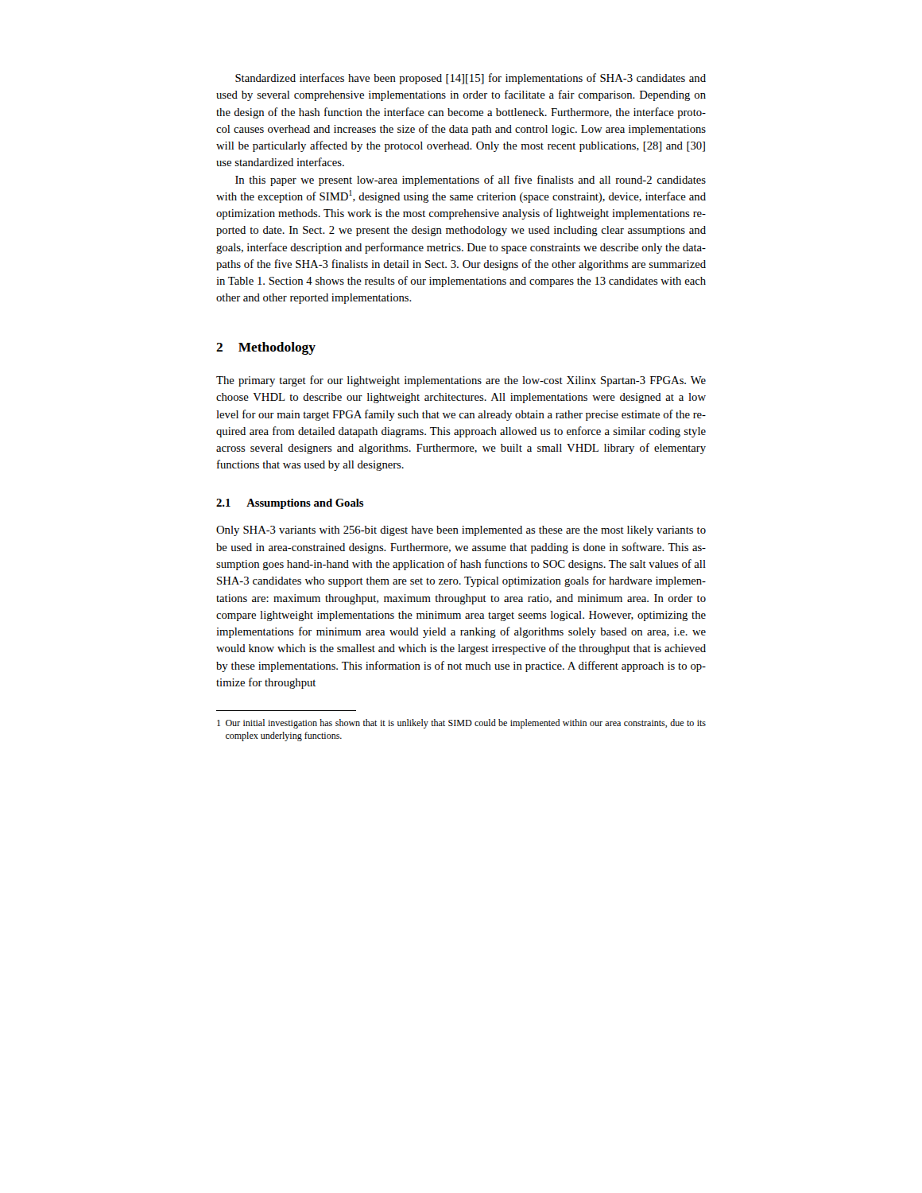Standardized interfaces have been proposed [14][15] for implementations of SHA-3 candidates and used by several comprehensive implementations in order to facilitate a fair comparison. Depending on the design of the hash function the interface can become a bottleneck. Furthermore, the interface protocol causes overhead and increases the size of the data path and control logic. Low area implementations will be particularly affected by the protocol overhead. Only the most recent publications, [28] and [30] use standardized interfaces.
In this paper we present low-area implementations of all five finalists and all round-2 candidates with the exception of SIMD1, designed using the same criterion (space constraint), device, interface and optimization methods. This work is the most comprehensive analysis of lightweight implementations reported to date. In Sect. 2 we present the design methodology we used including clear assumptions and goals, interface description and performance metrics. Due to space constraints we describe only the datapaths of the five SHA-3 finalists in detail in Sect. 3. Our designs of the other algorithms are summarized in Table 1. Section 4 shows the results of our implementations and compares the 13 candidates with each other and other reported implementations.
2 Methodology
The primary target for our lightweight implementations are the low-cost Xilinx Spartan-3 FPGAs. We choose VHDL to describe our lightweight architectures. All implementations were designed at a low level for our main target FPGA family such that we can already obtain a rather precise estimate of the required area from detailed datapath diagrams. This approach allowed us to enforce a similar coding style across several designers and algorithms. Furthermore, we built a small VHDL library of elementary functions that was used by all designers.
2.1 Assumptions and Goals
Only SHA-3 variants with 256-bit digest have been implemented as these are the most likely variants to be used in area-constrained designs. Furthermore, we assume that padding is done in software. This assumption goes hand-in-hand with the application of hash functions to SOC designs. The salt values of all SHA-3 candidates who support them are set to zero. Typical optimization goals for hardware implementations are: maximum throughput, maximum throughput to area ratio, and minimum area. In order to compare lightweight implementations the minimum area target seems logical. However, optimizing the implementations for minimum area would yield a ranking of algorithms solely based on area, i.e. we would know which is the smallest and which is the largest irrespective of the throughput that is achieved by these implementations. This information is of not much use in practice. A different approach is to optimize for throughput
1 Our initial investigation has shown that it is unlikely that SIMD could be implemented within our area constraints, due to its complex underlying functions.